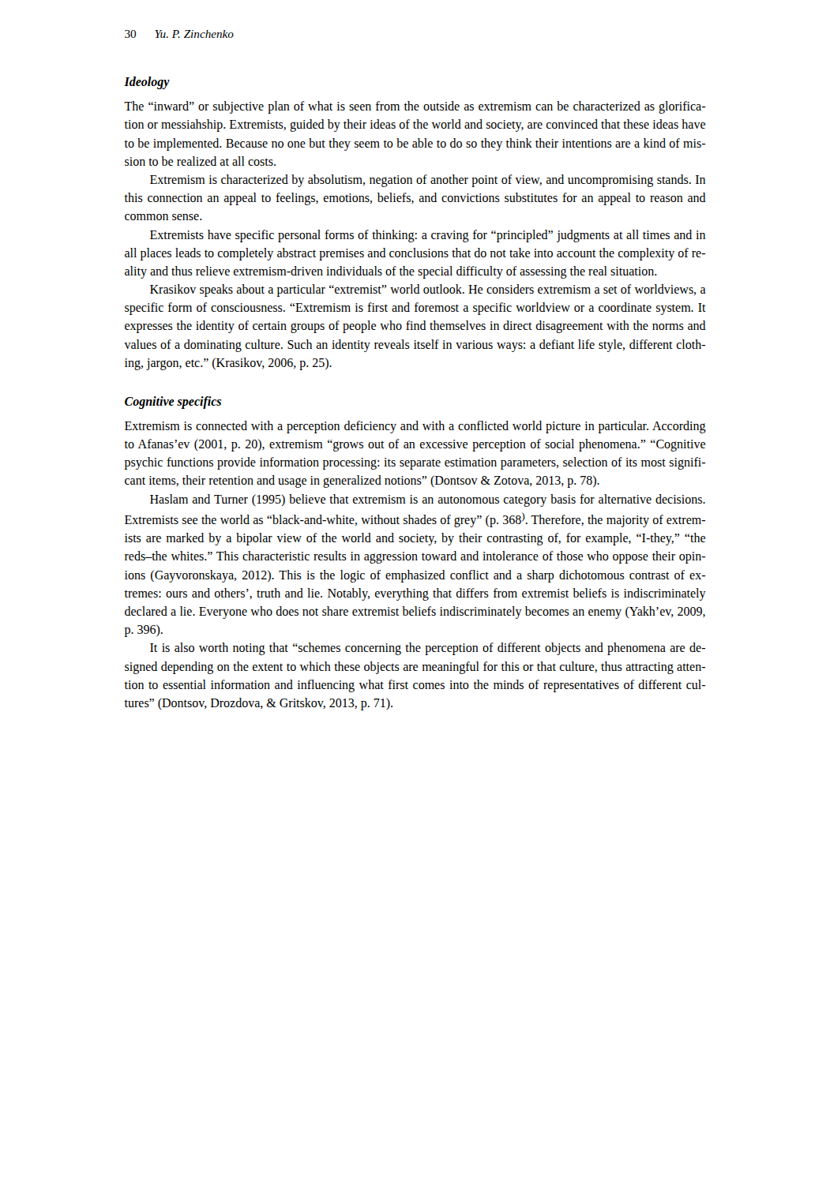30 Yu. P. Zinchenko
Ideology
The “inward” or subjective plan of what is seen from the outside as extremism can be characterized as glorification or messiahship. Extremists, guided by their ideas of the world and society, are convinced that these ideas have to be implemented. Because no one but they seem to be able to do so they think their intentions are a kind of mission to be realized at all costs.
Extremism is characterized by absolutism, negation of another point of view, and uncompromising stands. In this connection an appeal to feelings, emotions, beliefs, and convictions substitutes for an appeal to reason and common sense.
Extremists have specific personal forms of thinking: a craving for “principled” judgments at all times and in all places leads to completely abstract premises and conclusions that do not take into account the complexity of reality and thus relieve extremism-driven individuals of the special difficulty of assessing the real situation.
Krasikov speaks about a particular “extremist” world outlook. He considers extremism a set of worldviews, a specific form of consciousness. “Extremism is first and foremost a specific worldview or a coordinate system. It expresses the identity of certain groups of people who find themselves in direct disagreement with the norms and values of a dominating culture. Such an identity reveals itself in various ways: a defiant life style, different clothing, jargon, etc.” (Krasikov, 2006, p. 25).
Cognitive specifics
Extremism is connected with a perception deficiency and with a conflicted world picture in particular. According to Afanas’ev (2001, p. 20), extremism “grows out of an excessive perception of social phenomena.” “Cognitive psychic functions provide information processing: its separate estimation parameters, selection of its most significant items, their retention and usage in generalized notions” (Dontsov & Zotova, 2013, p. 78).
Haslam and Turner (1995) believe that extremism is an autonomous category basis for alternative decisions. Extremists see the world as “black-and-white, without shades of grey” (p. 368). Therefore, the majority of extremists are marked by a bipolar view of the world and society, by their contrasting of, for example, “I-they,” “the reds–the whites.” This characteristic results in aggression toward and intolerance of those who oppose their opinions (Gayvoronskaya, 2012). This is the logic of emphasized conflict and a sharp dichotomous contrast of extremes: ours and others’, truth and lie. Notably, everything that differs from extremist beliefs is indiscriminately declared a lie. Everyone who does not share extremist beliefs indiscriminately becomes an enemy (Yakh’ev, 2009, p. 396).
It is also worth noting that “schemes concerning the perception of different objects and phenomena are designed depending on the extent to which these objects are meaningful for this or that culture, thus attracting attention to essential information and influencing what first comes into the minds of representatives of different cultures” (Dontsov, Drozdova, & Gritskov, 2013, p. 71).